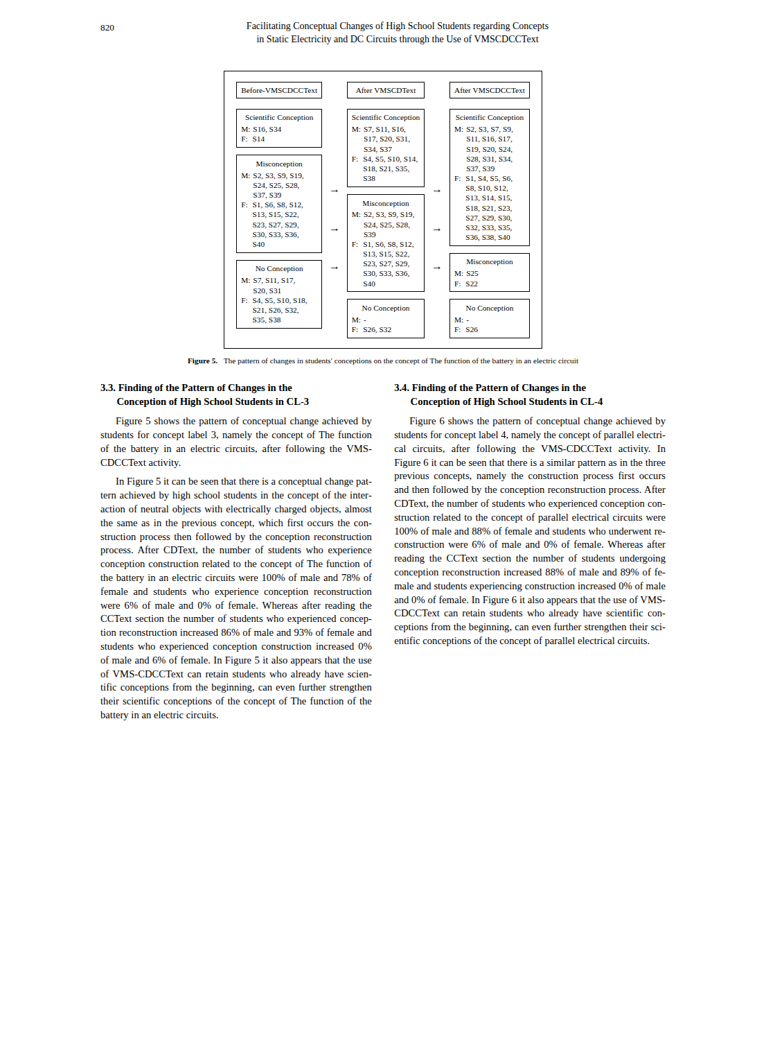820
Facilitating Conceptual Changes of High School Students regarding Concepts
in Static Electricity and DC Circuits through the Use of VMSCDCCText
Before-VMSCDCCText
Scientific Conception
M: S16, S34
F: S14
Misconception
M: S2, S3, S9, S19,
S24, S25, S28,
S37, S39
F: S1, S6, S8, S12,
S13, S15, S22,
S23, S27, S29,
S30, S33, S36,
S40
No Conception
M: S7, S11, S17,
S20, S31
F: S4, S5, S10, S18,
S21, S26, S32,
S35, S38
→ → →
After VMSCDText
Scientific Conception
M: S7, S11, S16,
S17, S20, S31,
S34, S37
F: S4, S5, S10, S14,
S18, S21, S35,
S38
Misconception
M: S2, S3, S9, S19,
S24, S25, S28,
S39
F: S1, S6, S8, S12,
S13, S15, S22,
S23, S27, S29,
S30, S33, S36,
S40
No Conception
M:-
F: S26, S32
→ → →
After VMSCDCCText
Scientific Conception
M: S2, S3, S7, S9,
S11, S16, S17,
S19, S20, S24,
S28, S31, S34,
S37, S39
F: S1, S4, S5, S6,
S8, S10, S12,
S13, S14, S15,
S18, S21, S23,
S27, S29, S30,
S32, S33, S35,
S36, S38, S40
Misconception
M: S25
F: S22
No Conception
M:-
F: S26
Figure 5. The pattern of changes in students' conceptions on the concept of The function of the battery in an electric circuit
3.3. Finding of the Pattern of Changes in theConception of High School Students in CL-3
Figure 5 shows the pattern of conceptual change achieved by students for concept label 3, namely the concept of The function of the battery in an electric circuits, after following the VMS-CDCCText activity.
In Figure 5 it can be seen that there is a conceptual change pattern achieved by high school students in the concept of the interaction of neutral objects with electrically charged objects, almost the same as in the previous concept, which first occurs the construction process then followed by the conception reconstruction process. After CDText, the number of students who experience conception construction related to the concept of The function of the battery in an electric circuits were 100% of male and 78% of female and students who experience conception reconstruction were 6% of male and 0% of female. Whereas after reading the CCText section the number of students who experienced conception reconstruction increased 86% of male and 93% of female and students who experienced conception construction increased 0% of male and 6% of female. In Figure 5 it also appears that the use of VMS-CDCCText can retain students who already have scientific conceptions from the beginning, can even further strengthen their scientific conceptions of the concept of The function of the battery in an electric circuits.
3.4. Finding of the Pattern of Changes in theConception of High School Students in CL-4
Figure 6 shows the pattern of conceptual change achieved by students for concept label 4, namely the concept of parallel electrical circuits, after following the VMS-CDCCText activity. In Figure 6 it can be seen that there is a similar pattern as in the three previous concepts, namely the construction process first occurs and then followed by the conception reconstruction process. After CDText, the number of students who experienced conception construction related to the concept of parallel electrical circuits were 100% of male and 88% of female and students who underwent reconstruction were 6% of male and 0% of female. Whereas after reading the CCText section the number of students undergoing conception reconstruction increased 88% of male and 89% of female and students experiencing construction increased 0% of male and 0% of female. In Figure 6 it also appears that the use of VMS-CDCCText can retain students who already have scientific conceptions from the beginning, can even further strengthen their scientific conceptions of the concept of parallel electrical circuits.